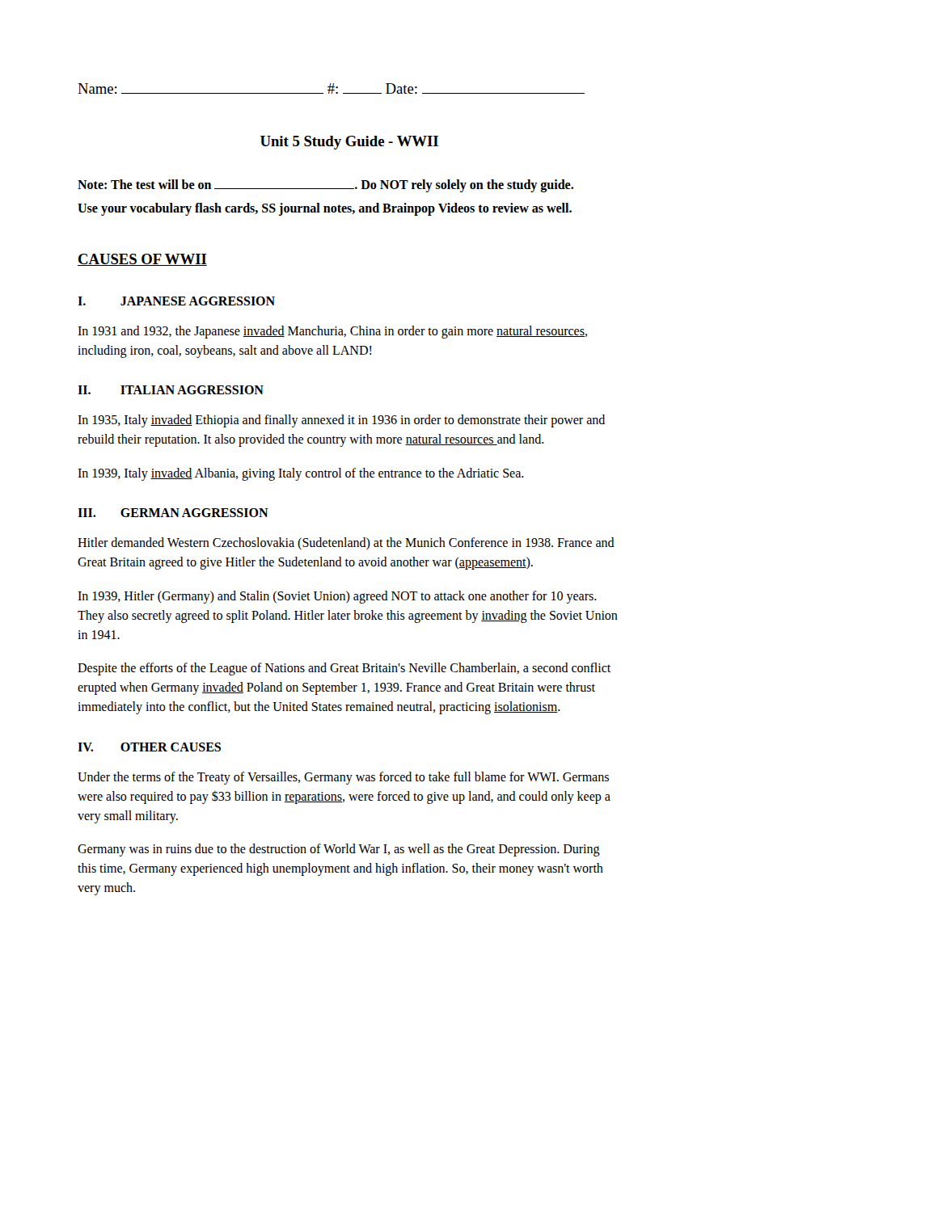Name: #: Date:
Unit 5 Study Guide - WWII
Note: The test will be on . Do NOT rely solely on the study guide.
Use your vocabulary flash cards, SS journal notes, and Brainpop Videos to review as well.
CAUSES OF WWII
I. JAPANESE AGGRESSION
In 1931 and 1932, the Japanese invaded Manchuria, China in order to gain more natural resources, including iron, coal, soybeans, salt and above all LAND!
II. ITALIAN AGGRESSION
In 1935, Italy invaded Ethiopia and finally annexed it in 1936 in order to demonstrate their power and rebuild their reputation. It also provided the country with more natural resources and land.
In 1939, Italy invaded Albania, giving Italy control of the entrance to the Adriatic Sea.
III. GERMAN AGGRESSION
Hitler demanded Western Czechoslovakia (Sudetenland) at the Munich Conference in 1938. France and Great Britain agreed to give Hitler the Sudetenland to avoid another war (appeasement).
In 1939, Hitler (Germany) and Stalin (Soviet Union) agreed NOT to attack one another for 10 years. They also secretly agreed to split Poland. Hitler later broke this agreement by invading the Soviet Union in 1941.
Despite the efforts of the League of Nations and Great Britain's Neville Chamberlain, a second conflict erupted when Germany invaded Poland on September 1, 1939. France and Great Britain were thrust immediately into the conflict, but the United States remained neutral, practicing isolationism.
IV. OTHER CAUSES
Under the terms of the Treaty of Versailles, Germany was forced to take full blame for WWI. Germans were also required to pay $33 billion in reparations, were forced to give up land, and could only keep a very small military.
Germany was in ruins due to the destruction of World War I, as well as the Great Depression. During this time, Germany experienced high unemployment and high inflation. So, their money wasn't worth very much.